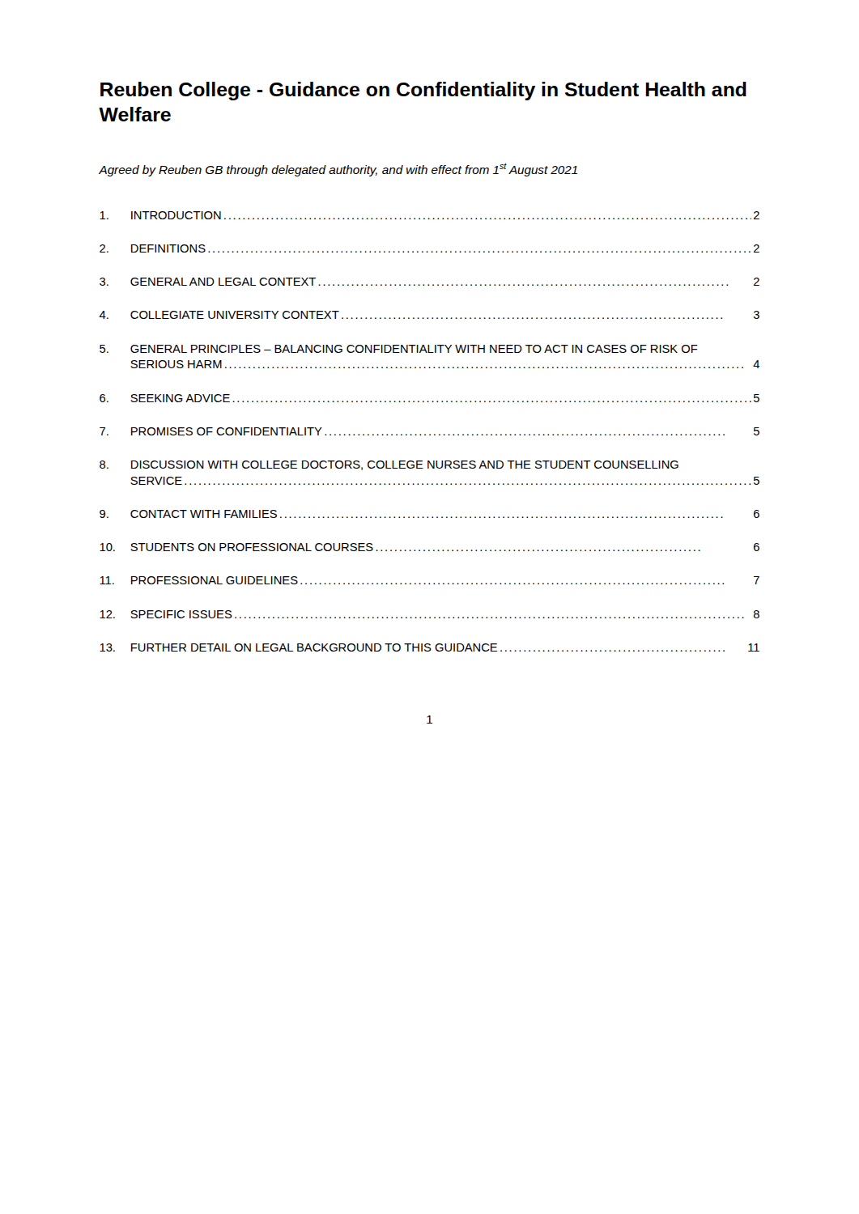Reuben College - Guidance on Confidentiality in Student Health and Welfare
Agreed by Reuben GB through delegated authority, and with effect from 1st August 2021
1. INTRODUCTION .................................................................................................................. 2
2. DEFINITIONS ..................................................................................................................... 2
3. GENERAL AND LEGAL CONTEXT ....................................................................................... 2
4. COLLEGIATE UNIVERSITY CONTEXT ................................................................................. 3
5. GENERAL PRINCIPLES – BALANCING CONFIDENTIALITY WITH NEED TO ACT IN CASES OF RISK OF SERIOUS HARM .............................................................................................................. 4
6. SEEKING ADVICE .............................................................................................................. 5
7. PROMISES OF CONFIDENTIALITY ..................................................................................... 5
8. DISCUSSION WITH COLLEGE DOCTORS, COLLEGE NURSES AND THE STUDENT COUNSELLING SERVICE ......................................................................................................................... 5
9. CONTACT WITH FAMILIES .............................................................................................. 6
10. STUDENTS ON PROFESSIONAL COURSES ..................................................................... 6
11. PROFESSIONAL GUIDELINES .......................................................................................... 7
12. SPECIFIC ISSUES ............................................................................................................ 8
13. FURTHER DETAIL ON LEGAL BACKGROUND TO THIS GUIDANCE ................................................ 11
1